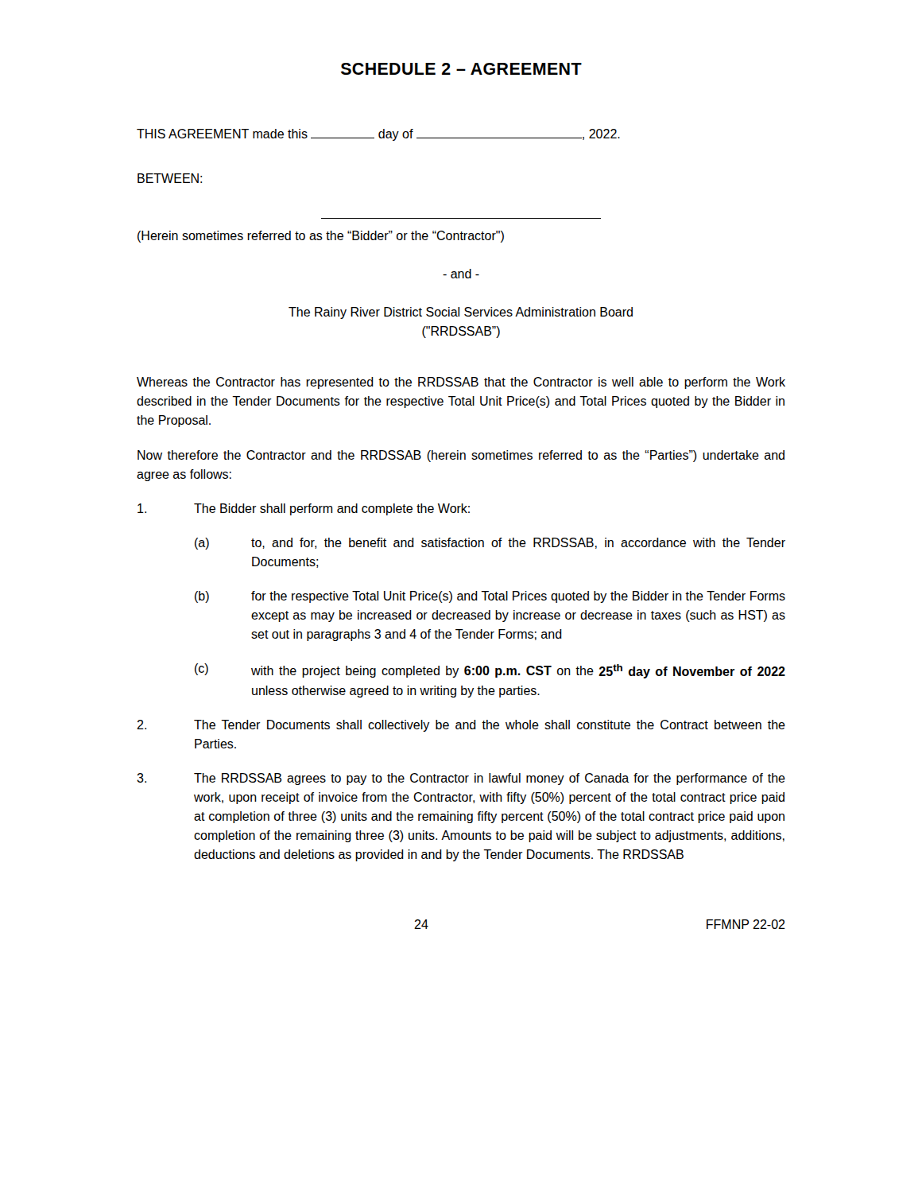SCHEDULE 2 – AGREEMENT
THIS AGREEMENT made this day of , 2022.
BETWEEN:
(Herein sometimes referred to as the “Bidder” or the “Contractor")
- and -
The Rainy River District Social Services Administration Board
("RRDSSAB”)
Whereas the Contractor has represented to the RRDSSAB that the Contractor is well able to perform the Work described in the Tender Documents for the respective Total Unit Price(s) and Total Prices quoted by the Bidder in the Proposal.
Now therefore the Contractor and the RRDSSAB (herein sometimes referred to as the “Parties”) undertake and agree as follows:
The Bidder shall perform and complete the Work:
to, and for, the benefit and satisfaction of the RRDSSAB, in accordance with the Tender Documents;
for the respective Total Unit Price(s) and Total Prices quoted by the Bidder in the Tender Forms except as may be increased or decreased by increase or decrease in taxes (such as HST) as set out in paragraphs 3 and 4 of the Tender Forms; and
with the project being completed by 6:00 p.m. CST on the 25th day of November of 2022 unless otherwise agreed to in writing by the parties.
The Tender Documents shall collectively be and the whole shall constitute the Contract between the Parties.
The RRDSSAB agrees to pay to the Contractor in lawful money of Canada for the performance of the work, upon receipt of invoice from the Contractor, with fifty (50%) percent of the total contract price paid at completion of three (3) units and the remaining fifty percent (50%) of the total contract price paid upon completion of the remaining three (3) units. Amounts to be paid will be subject to adjustments, additions, deductions and deletions as provided in and by the Tender Documents. The RRDSSAB
24 FFMNP 22-02